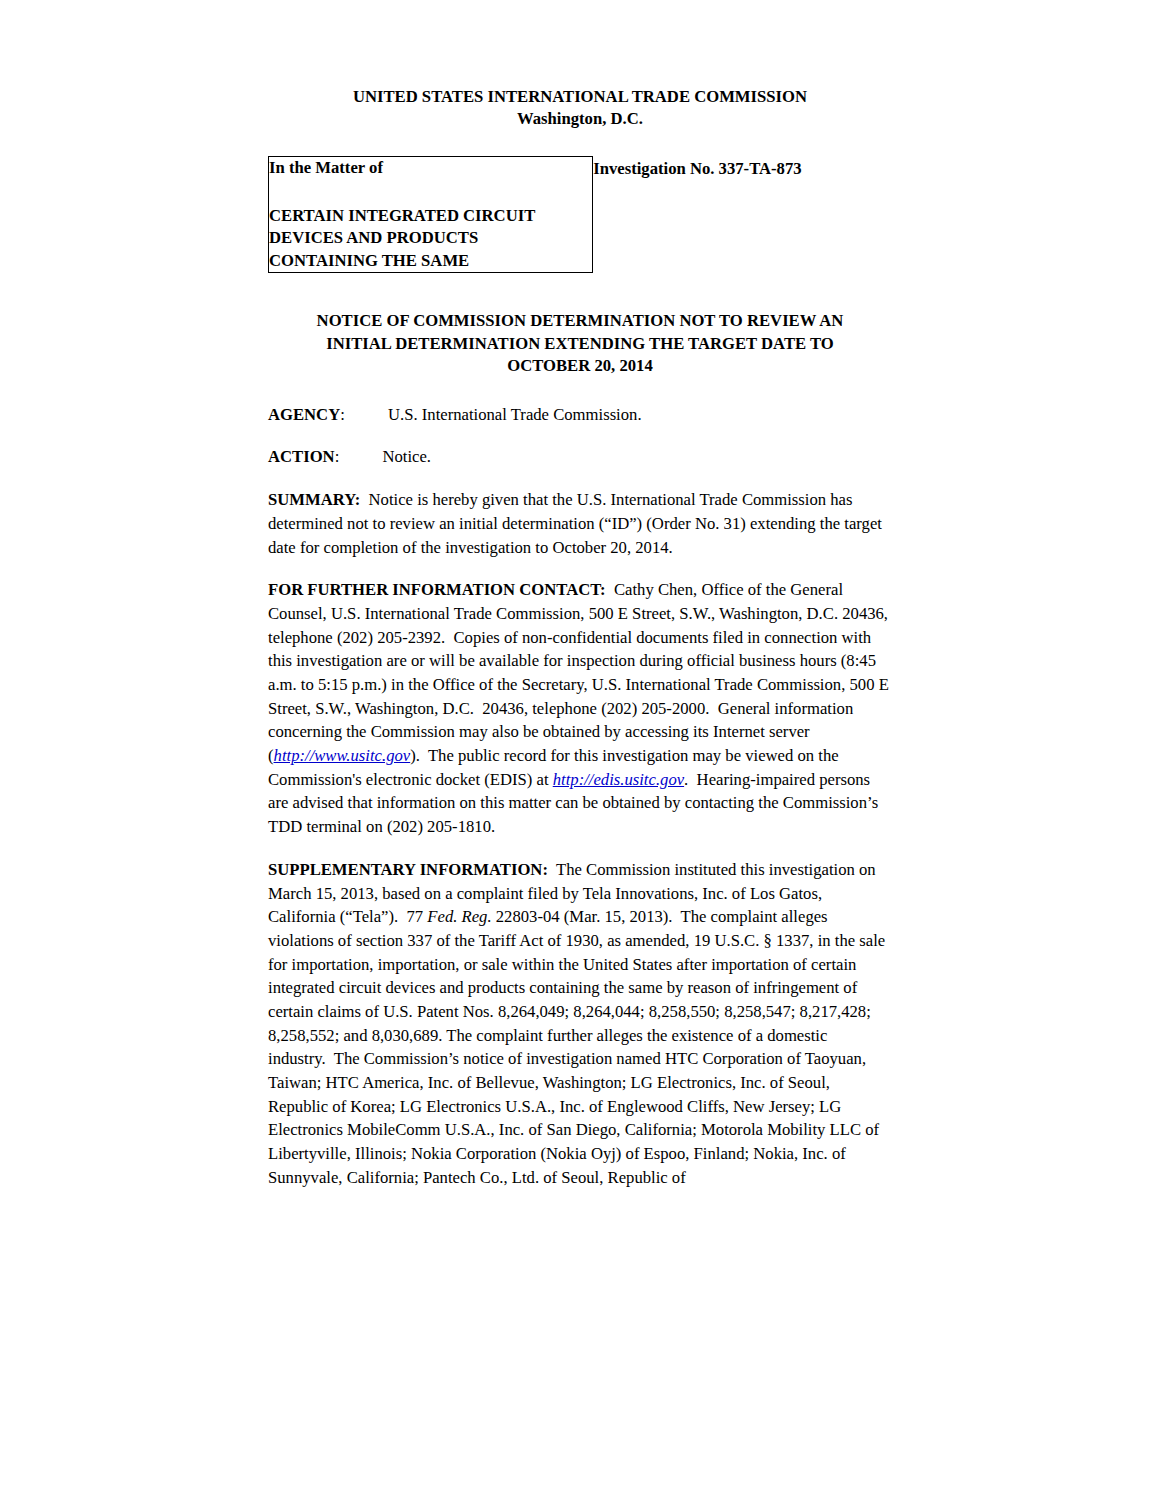UNITED STATES INTERNATIONAL TRADE COMMISSION
Washington, D.C.
| In the Matter of CERTAIN INTEGRATED CIRCUIT DEVICES AND PRODUCTS CONTAINING THE SAME | Investigation No. 337-TA-873 |
NOTICE OF COMMISSION DETERMINATION NOT TO REVIEW AN INITIAL DETERMINATION EXTENDING THE TARGET DATE TO OCTOBER 20, 2014
AGENCY: U.S. International Trade Commission.
ACTION: Notice.
SUMMARY: Notice is hereby given that the U.S. International Trade Commission has determined not to review an initial determination (“ID”) (Order No. 31) extending the target date for completion of the investigation to October 20, 2014.
FOR FURTHER INFORMATION CONTACT: Cathy Chen, Office of the General Counsel, U.S. International Trade Commission, 500 E Street, S.W., Washington, D.C. 20436, telephone (202) 205-2392. Copies of non-confidential documents filed in connection with this investigation are or will be available for inspection during official business hours (8:45 a.m. to 5:15 p.m.) in the Office of the Secretary, U.S. International Trade Commission, 500 E Street, S.W., Washington, D.C. 20436, telephone (202) 205-2000. General information concerning the Commission may also be obtained by accessing its Internet server (http://www.usitc.gov). The public record for this investigation may be viewed on the Commission's electronic docket (EDIS) at http://edis.usitc.gov. Hearing-impaired persons are advised that information on this matter can be obtained by contacting the Commission’s TDD terminal on (202) 205-1810.
SUPPLEMENTARY INFORMATION: The Commission instituted this investigation on March 15, 2013, based on a complaint filed by Tela Innovations, Inc. of Los Gatos, California (“Tela”). 77 Fed. Reg. 22803-04 (Mar. 15, 2013). The complaint alleges violations of section 337 of the Tariff Act of 1930, as amended, 19 U.S.C. § 1337, in the sale for importation, importation, or sale within the United States after importation of certain integrated circuit devices and products containing the same by reason of infringement of certain claims of U.S. Patent Nos. 8,264,049; 8,264,044; 8,258,550; 8,258,547; 8,217,428; 8,258,552; and 8,030,689. The complaint further alleges the existence of a domestic industry. The Commission’s notice of investigation named HTC Corporation of Taoyuan, Taiwan; HTC America, Inc. of Bellevue, Washington; LG Electronics, Inc. of Seoul, Republic of Korea; LG Electronics U.S.A., Inc. of Englewood Cliffs, New Jersey; LG Electronics MobileComm U.S.A., Inc. of San Diego, California; Motorola Mobility LLC of Libertyville, Illinois; Nokia Corporation (Nokia Oyj) of Espoo, Finland; Nokia, Inc. of Sunnyvale, California; Pantech Co., Ltd. of Seoul, Republic of